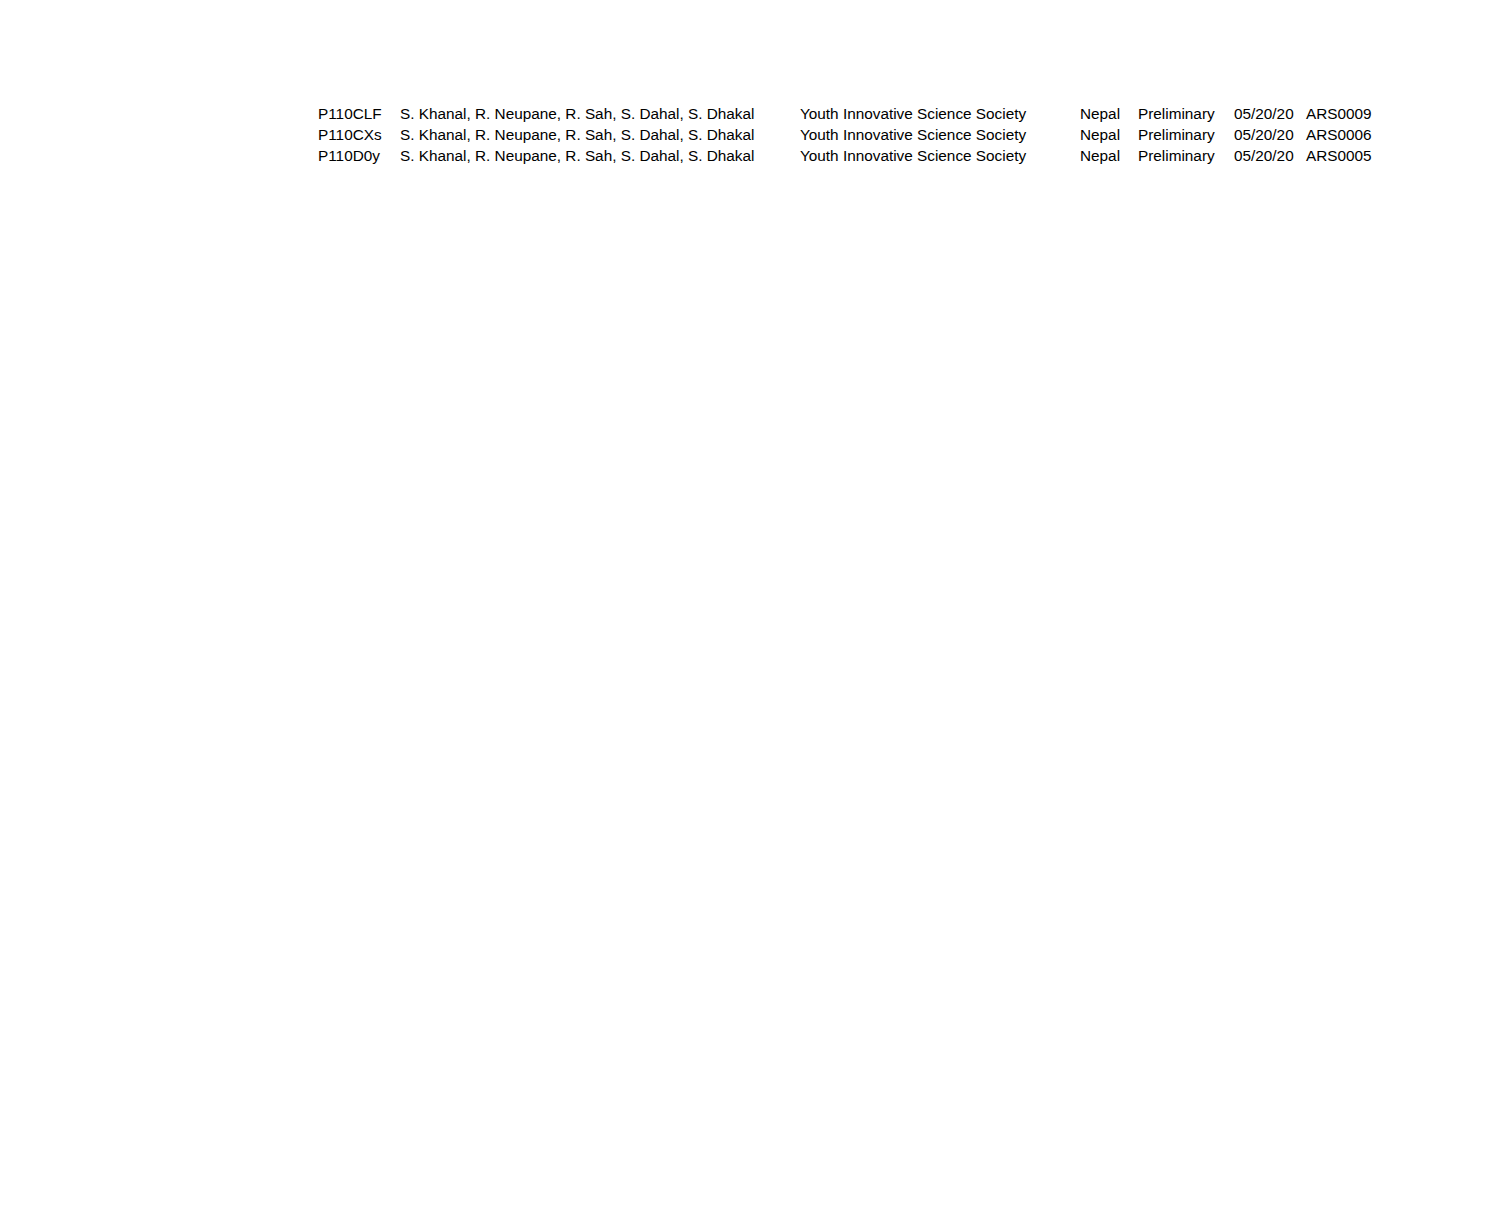| P110CLF | S. Khanal, R. Neupane, R. Sah, S. Dahal, S. Dhakal | Youth Innovative Science Society | Nepal | Preliminary | 05/20/20 | ARS0009 |
| P110CXs | S. Khanal, R. Neupane, R. Sah, S. Dahal, S. Dhakal | Youth Innovative Science Society | Nepal | Preliminary | 05/20/20 | ARS0006 |
| P110D0y | S. Khanal, R. Neupane, R. Sah, S. Dahal, S. Dhakal | Youth Innovative Science Society | Nepal | Preliminary | 05/20/20 | ARS0005 |